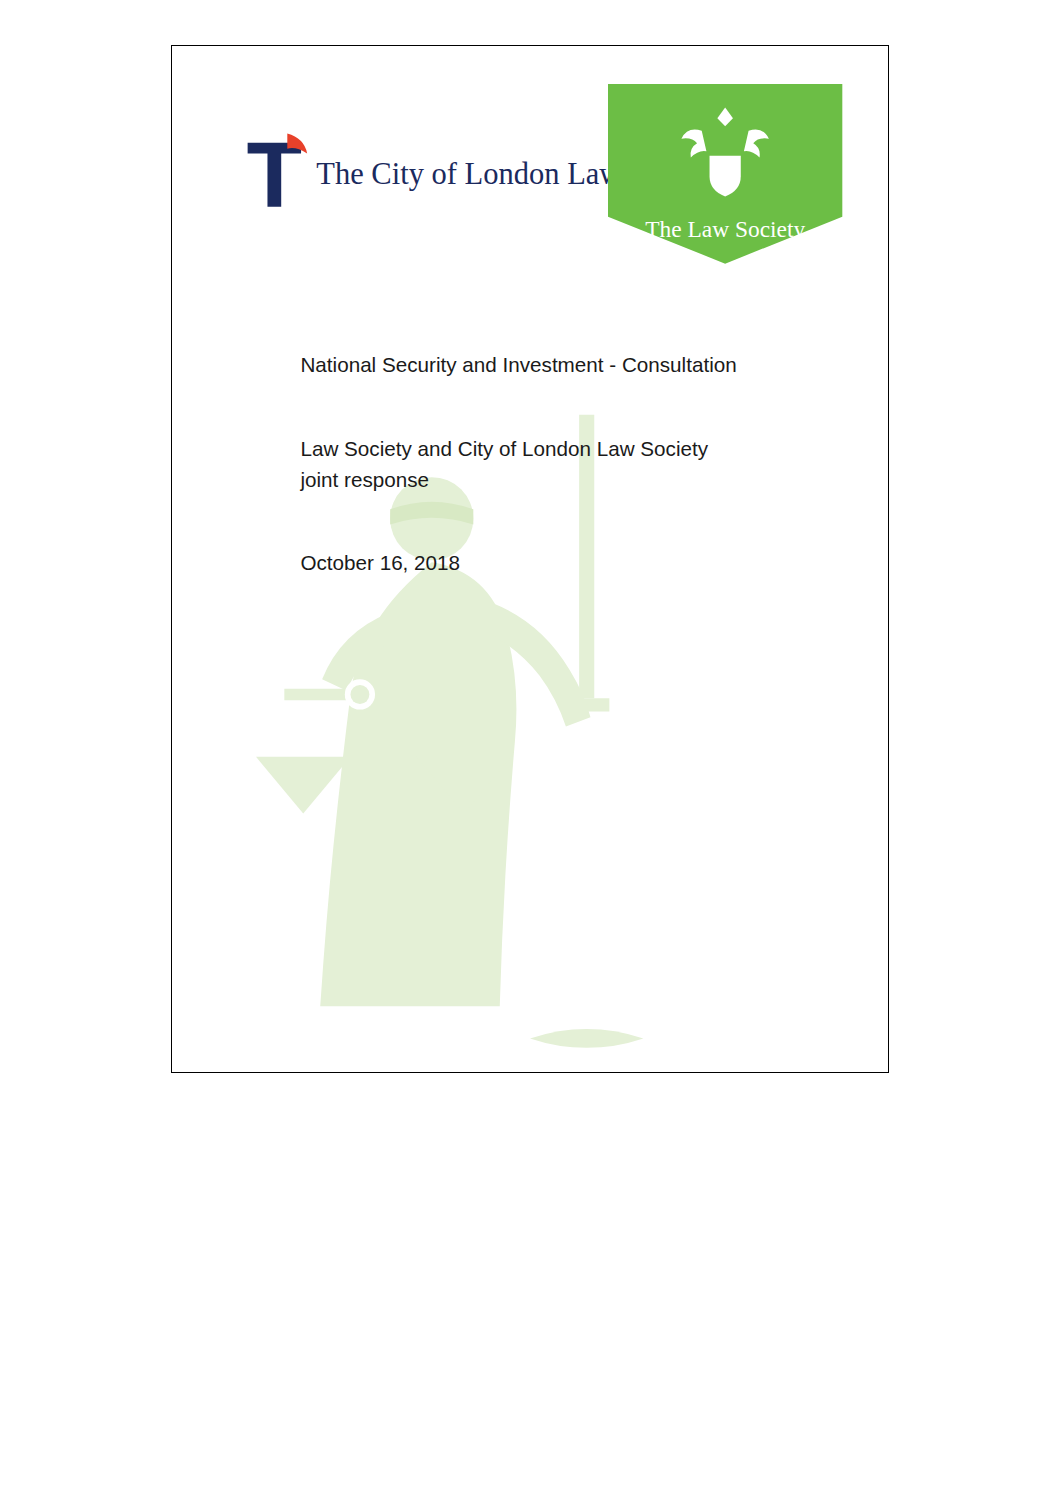The City of London Law Society
The Law Society
National Security and Investment - Consultation
Law Society and City of London Law Society
joint response
October 16, 2018